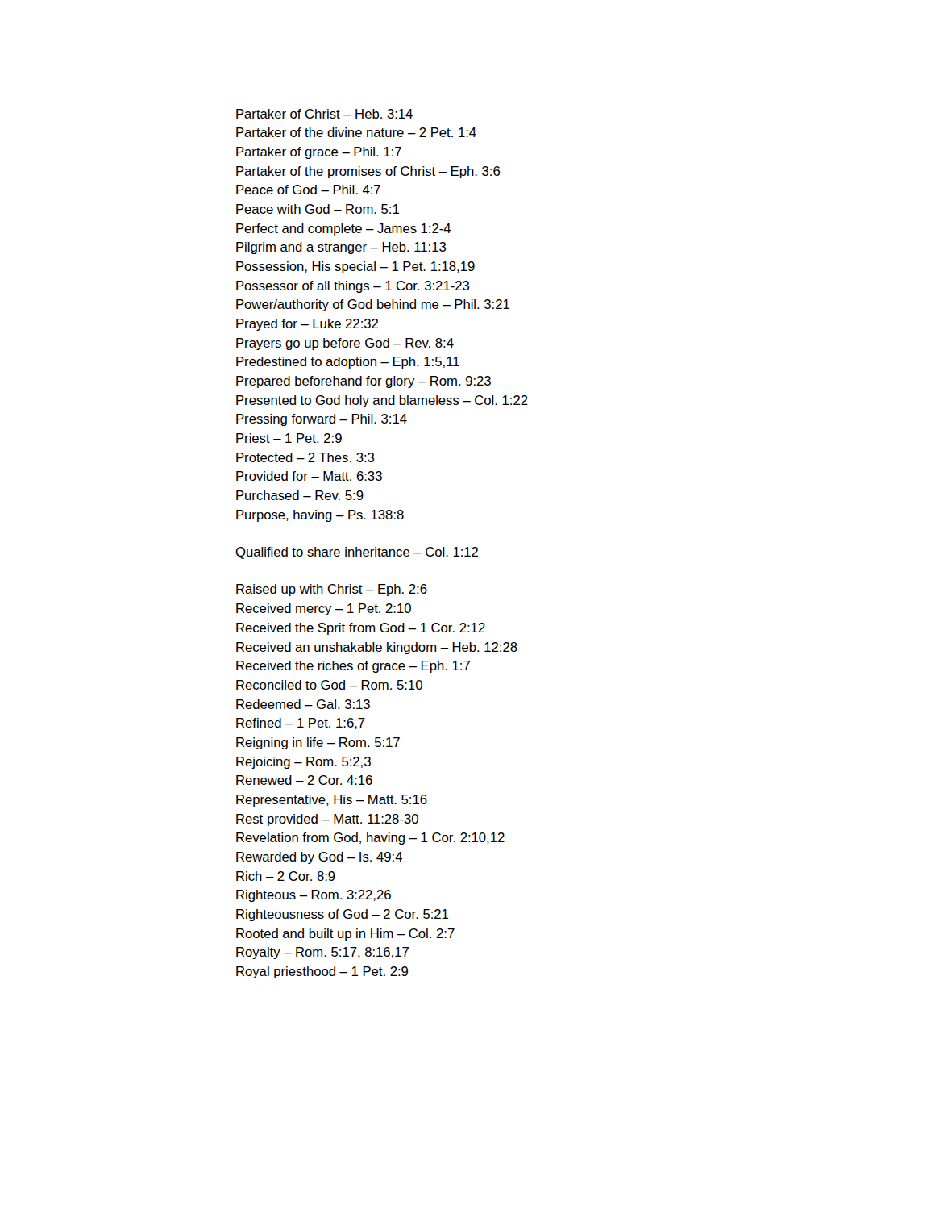Partaker of Christ – Heb. 3:14
Partaker of the divine nature – 2 Pet. 1:4
Partaker of grace – Phil. 1:7
Partaker of the promises of Christ – Eph. 3:6
Peace of God – Phil. 4:7
Peace with God – Rom. 5:1
Perfect and complete – James 1:2-4
Pilgrim and a stranger – Heb. 11:13
Possession, His special – 1 Pet. 1:18,19
Possessor of all things – 1 Cor. 3:21-23
Power/authority of God behind me – Phil. 3:21
Prayed for – Luke 22:32
Prayers go up before God – Rev. 8:4
Predestined to adoption – Eph. 1:5,11
Prepared beforehand for glory – Rom. 9:23
Presented to God holy and blameless – Col. 1:22
Pressing forward – Phil. 3:14
Priest – 1 Pet. 2:9
Protected – 2 Thes. 3:3
Provided for – Matt. 6:33
Purchased – Rev. 5:9
Purpose, having – Ps. 138:8
Qualified to share inheritance – Col. 1:12
Raised up with Christ – Eph. 2:6
Received mercy – 1 Pet. 2:10
Received the Sprit from God – 1 Cor. 2:12
Received an unshakable kingdom – Heb. 12:28
Received the riches of grace – Eph. 1:7
Reconciled to God – Rom. 5:10
Redeemed – Gal. 3:13
Refined – 1 Pet. 1:6,7
Reigning in life – Rom. 5:17
Rejoicing – Rom. 5:2,3
Renewed – 2 Cor. 4:16
Representative, His – Matt. 5:16
Rest provided – Matt. 11:28-30
Revelation from God, having – 1 Cor. 2:10,12
Rewarded by God – Is. 49:4
Rich – 2 Cor. 8:9
Righteous – Rom. 3:22,26
Righteousness of God – 2 Cor. 5:21
Rooted and built up in Him – Col. 2:7
Royalty – Rom. 5:17, 8:16,17
Royal priesthood – 1 Pet. 2:9